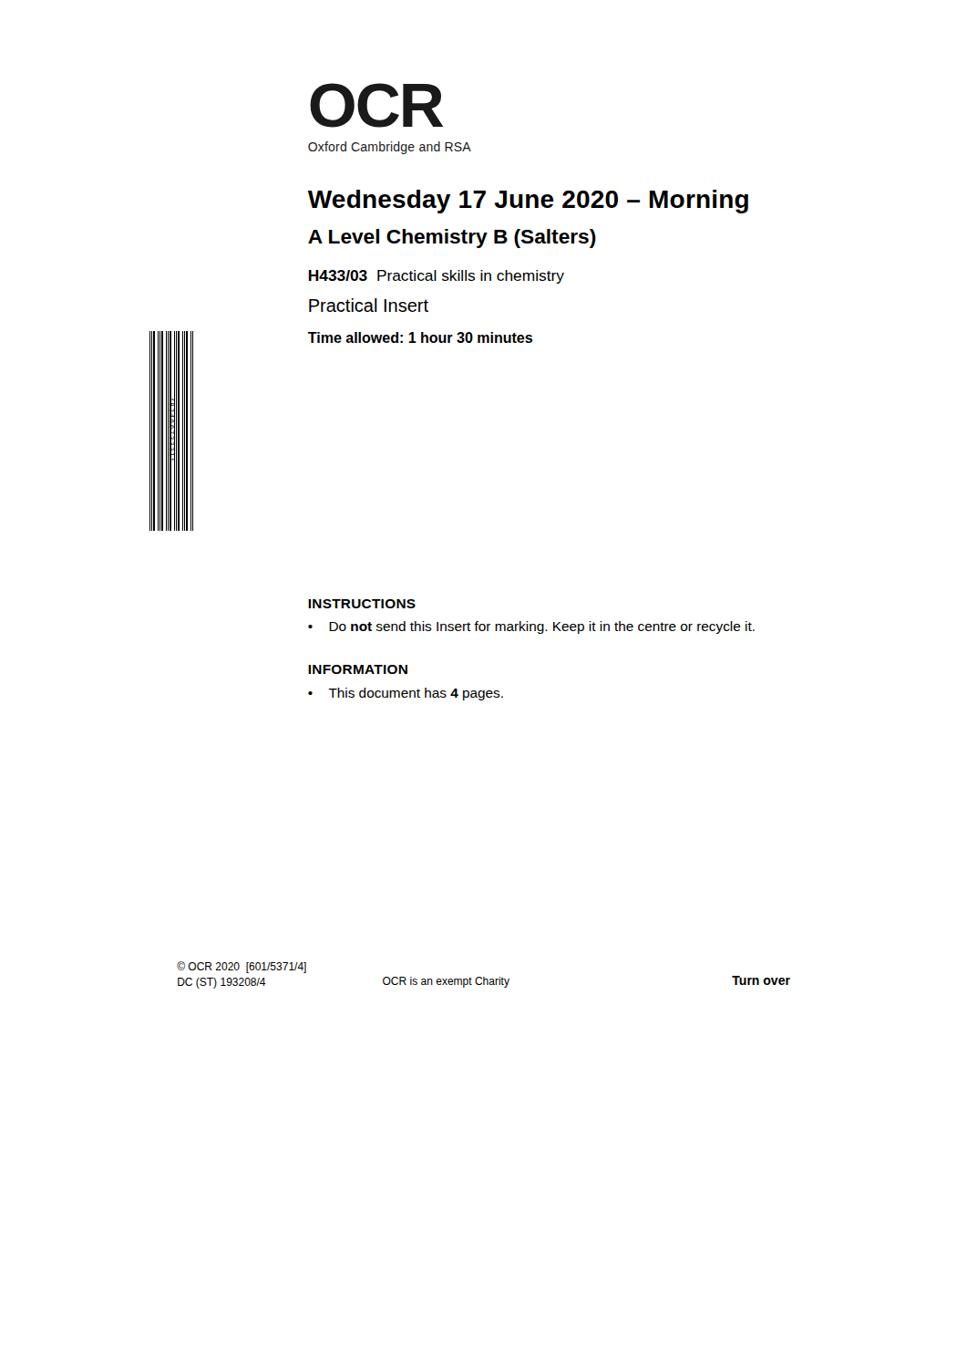OCR
Oxford Cambridge and RSA
Wednesday 17 June 2020 – Morning
A Level Chemistry B (Salters)
H433/03 Practical skills in chemistry
Practical Insert
Time allowed: 1 hour 30 minutes
*8246673331*
INSTRUCTIONS
Do not send this Insert for marking. Keep it in the centre or recycle it.
INFORMATION
This document has 4 pages.
© OCR 2020 [601/5371/4] DC (ST) 193208/4
OCR is an exempt Charity
Turn over